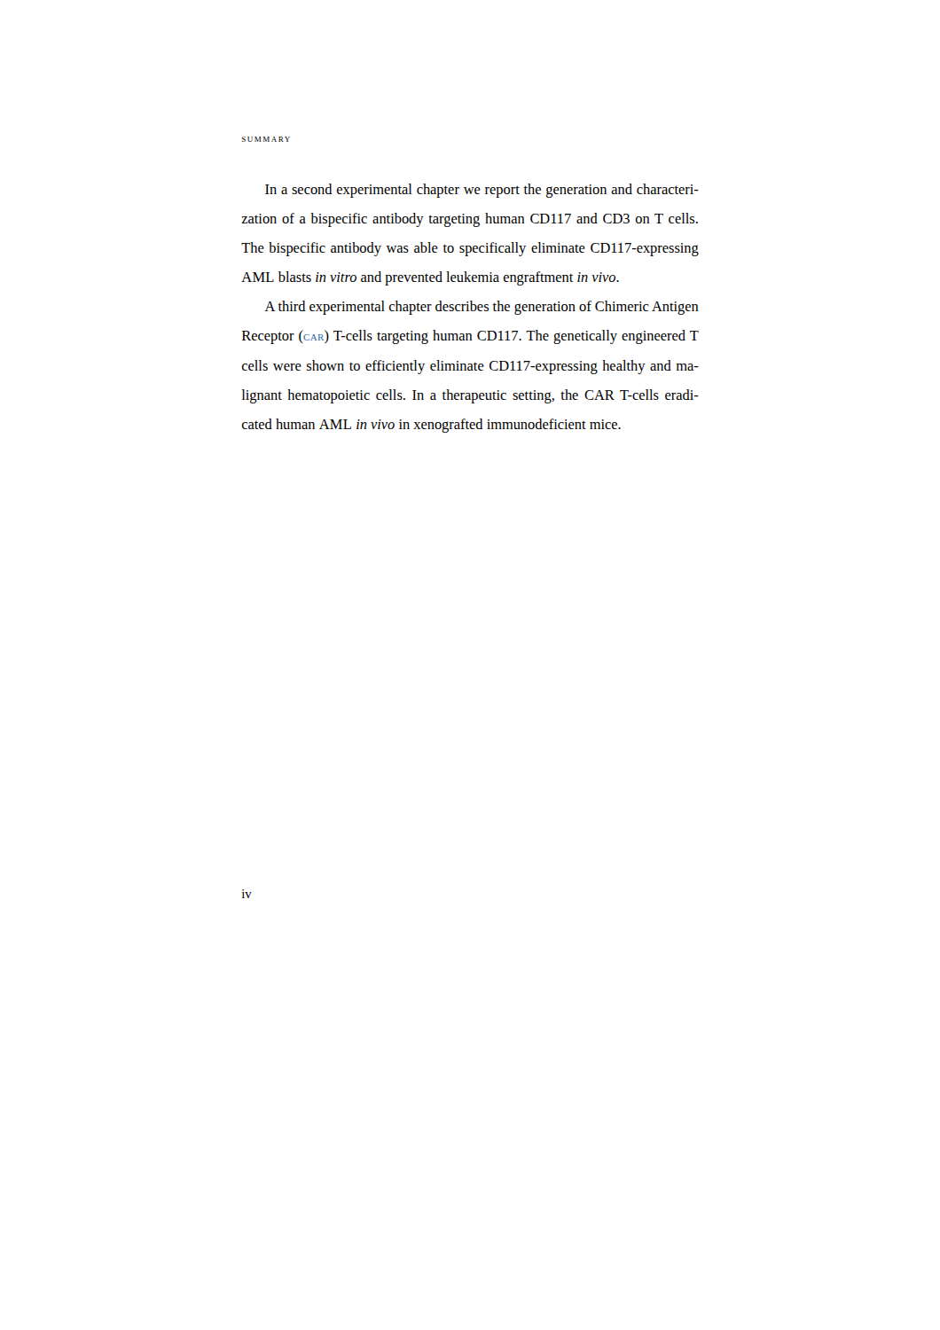summary
In a second experimental chapter we report the generation and characterization of a bispecific antibody targeting human CD117 and CD3 on T cells. The bispecific antibody was able to specifically eliminate CD117-expressing AML blasts in vitro and prevented leukemia engraftment in vivo.
A third experimental chapter describes the generation of Chimeric Antigen Receptor (car) T-cells targeting human CD117. The genetically engineered T cells were shown to efficiently eliminate CD117-expressing healthy and malignant hematopoietic cells. In a therapeutic setting, the CAR T-cells eradicated human AML in vivo in xenografted immunodeficient mice.
iv